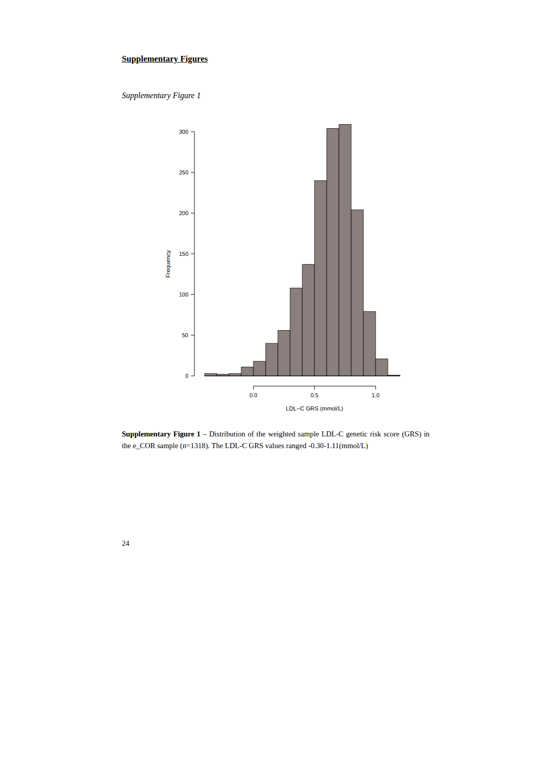Supplementary Figures
Supplementary Figure 1
0 50 100 150 200 250 300 Frequency 0.0 0.5 1.0 LDL−C GRS (mmol/L)
Supplementary Figure 1 – Distribution of the weighted sample LDL-C genetic risk score (GRS) in the e_COR sample (n=1318). The LDL-C GRS values ranged -0.30-1.11(mmol/L)
24